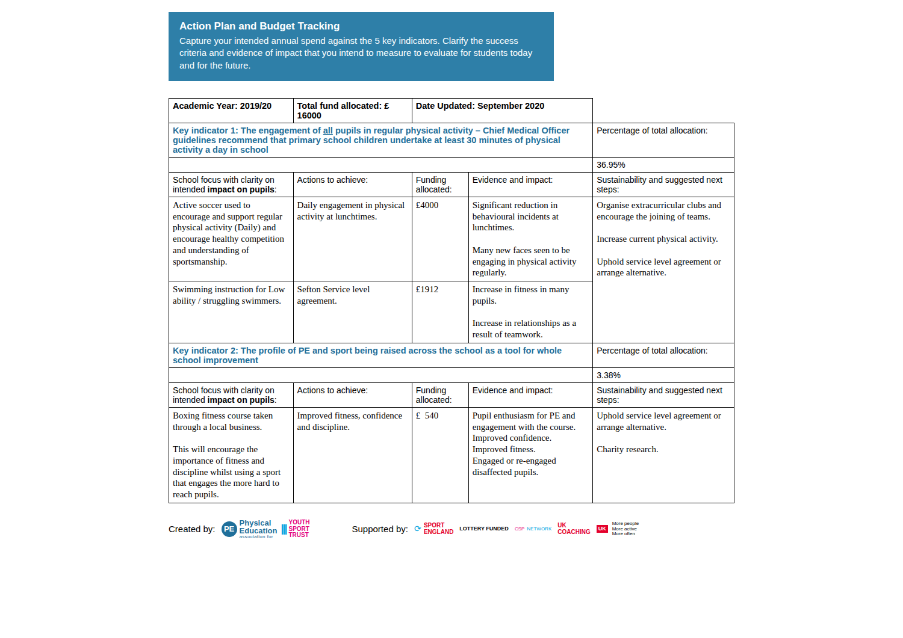Action Plan and Budget Tracking
Capture your intended annual spend against the 5 key indicators. Clarify the success criteria and evidence of impact that you intend to measure to evaluate for students today and for the future.
| Academic Year: 2019/20 | Total fund allocated: £ 16000 | Date Updated: September 2020 | |
| Key indicator 1: The engagement of all pupils in regular physical activity – Chief Medical Officer guidelines recommend that primary school children undertake at least 30 minutes of physical activity a day in school | Percentage of total allocation: |
| | 36.95% |
| School focus with clarity on intended impact on pupils : | Actions to achieve: | Funding allocated: | Evidence and impact: | Sustainability and suggested next steps: |
| Active soccer used to encourage and support regular physical activity (Daily) and encourage healthy competition and understanding of sportsmanship. | Daily engagement in physical activity at lunchtimes. | £4000 | Significant reduction in behavioural incidents at lunchtimes. Many new faces seen to be engaging in physical activity regularly. | Organise extracurricular clubs and encourage the joining of teams. Increase current physical activity. Uphold service level agreement or arrange alternative. |
| Swimming instruction for Low ability / struggling swimmers. | Sefton Service level agreement. | £1912 | Increase in fitness in many pupils. Increase in relationships as a result of teamwork. |
| Key indicator 2: The profile of PE and sport being raised across the school as a tool for whole school improvement | Percentage of total allocation: |
| | 3.38% |
| School focus with clarity on intended impact on pupils : | Actions to achieve: | Funding allocated: | Evidence and impact: | Sustainability and suggested next steps: |
| Boxing fitness course taken through a local business. This will encourage the importance of fitness and discipline whilst using a sport that engages the more hard to reach pupils. | Improved fitness, confidence and discipline. | £ 540 | Pupil enthusiasm for PE and engagement with the course. Improved confidence. Improved fitness. Engaged or re-engaged disaffected pupils. | Uphold service level agreement or arrange alternative. Charity research. |
Created by: PE Physical
Educationassociation for ||| YOUTH
SPORT
TRUST Supported by: ⟳SPORT
ENGLAND LOTTERY FUNDED CSPNETWORK UK
COACHING UKMore people
More active
More often